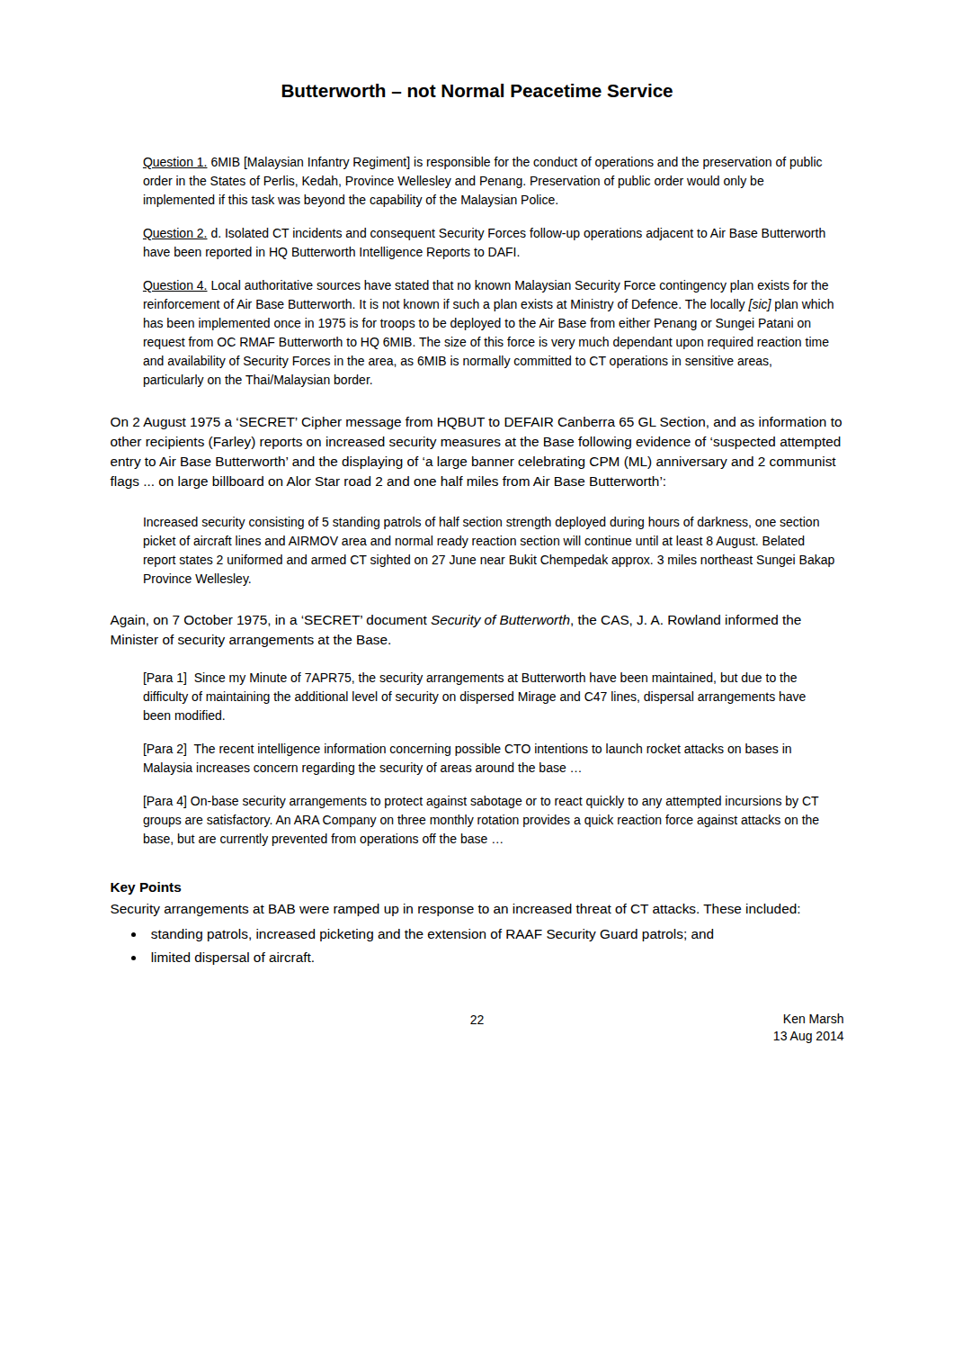Butterworth – not Normal Peacetime Service
Question 1. 6MIB [Malaysian Infantry Regiment] is responsible for the conduct of operations and the preservation of public order in the States of Perlis, Kedah, Province Wellesley and Penang. Preservation of public order would only be implemented if this task was beyond the capability of the Malaysian Police.
Question 2. d. Isolated CT incidents and consequent Security Forces follow-up operations adjacent to Air Base Butterworth have been reported in HQ Butterworth Intelligence Reports to DAFI.
Question 4. Local authoritative sources have stated that no known Malaysian Security Force contingency plan exists for the reinforcement of Air Base Butterworth. It is not known if such a plan exists at Ministry of Defence. The locally [sic] plan which has been implemented once in 1975 is for troops to be deployed to the Air Base from either Penang or Sungei Patani on request from OC RMAF Butterworth to HQ 6MIB. The size of this force is very much dependant upon required reaction time and availability of Security Forces in the area, as 6MIB is normally committed to CT operations in sensitive areas, particularly on the Thai/Malaysian border.
On 2 August 1975 a ‘SECRET’ Cipher message from HQBUT to DEFAIR Canberra 65 GL Section, and as information to other recipients (Farley) reports on increased security measures at the Base following evidence of ‘suspected attempted entry to Air Base Butterworth’ and the displaying of ‘a large banner celebrating CPM (ML) anniversary and 2 communist flags ... on large billboard on Alor Star road 2 and one half miles from Air Base Butterworth’:
Increased security consisting of 5 standing patrols of half section strength deployed during hours of darkness, one section picket of aircraft lines and AIRMOV area and normal ready reaction section will continue until at least 8 August. Belated report states 2 uniformed and armed CT sighted on 27 June near Bukit Chempedak approx. 3 miles northeast Sungei Bakap Province Wellesley.
Again, on 7 October 1975, in a ‘SECRET’ document Security of Butterworth, the CAS, J. A. Rowland informed the Minister of security arrangements at the Base.
[Para 1] Since my Minute of 7APR75, the security arrangements at Butterworth have been maintained, but due to the difficulty of maintaining the additional level of security on dispersed Mirage and C47 lines, dispersal arrangements have been modified.
[Para 2] The recent intelligence information concerning possible CTO intentions to launch rocket attacks on bases in Malaysia increases concern regarding the security of areas around the base …
[Para 4] On-base security arrangements to protect against sabotage or to react quickly to any attempted incursions by CT groups are satisfactory. An ARA Company on three monthly rotation provides a quick reaction force against attacks on the base, but are currently prevented from operations off the base …
Key Points
Security arrangements at BAB were ramped up in response to an increased threat of CT attacks. These included:
standing patrols, increased picketing and the extension of RAAF Security Guard patrols; and
limited dispersal of aircraft.
22
Ken Marsh
13 Aug 2014